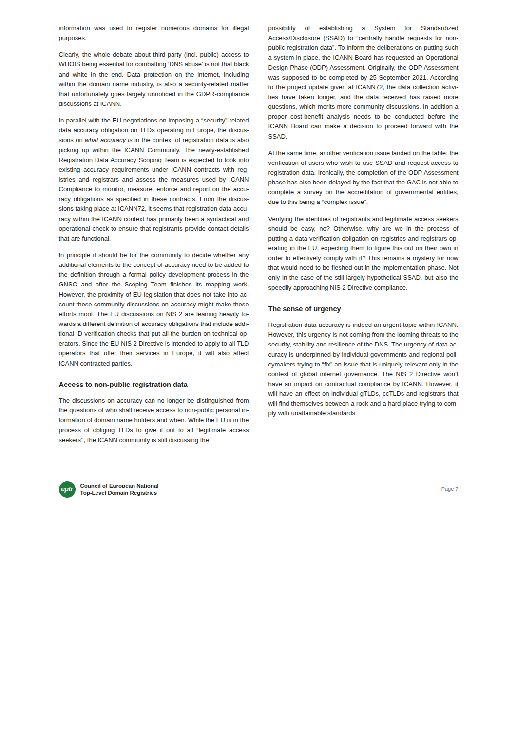information was used to register numerous domains for illegal purposes.
Clearly, the whole debate about third-party (incl. public) access to WHOIS being essential for combatting ‘DNS abuse’ is not that black and white in the end. Data protection on the internet, including within the domain name industry, is also a security-related matter that unfortunately goes largely unnoticed in the GDPR-compliance discussions at ICANN.
In parallel with the EU negotiations on imposing a “security”-related data accuracy obligation on TLDs operating in Europe, the discussions on what accuracy is in the context of registration data is also picking up within the ICANN Community. The newly-established Registration Data Accuracy Scoping Team is expected to look into existing accuracy requirements under ICANN contracts with registries and registrars and assess the measures used by ICANN Compliance to monitor, measure, enforce and report on the accuracy obligations as specified in these contracts. From the discussions taking place at ICANN72, it seems that registration data accuracy within the ICANN context has primarily been a syntactical and operational check to ensure that registrants provide contact details that are functional.
In principle it should be for the community to decide whether any additional elements to the concept of accuracy need to be added to the definition through a formal policy development process in the GNSO and after the Scoping Team finishes its mapping work. However, the proximity of EU legislation that does not take into account these community discussions on accuracy might make these efforts moot. The EU discussions on NIS 2 are leaning heavily towards a different definition of accuracy obligations that include additional ID verification checks that put all the burden on technical operators. Since the EU NIS 2 Directive is intended to apply to all TLD operators that offer their services in Europe, it will also affect ICANN contracted parties.
Access to non-public registration data
The discussions on accuracy can no longer be distinguished from the questions of who shall receive access to non-public personal information of domain name holders and when. While the EU is in the process of obliging TLDs to give it out to all “legitimate access seekers’’, the ICANN community is still discussing the
possibility of establishing a System for Standardized Access/Disclosure (SSAD) to “centrally handle requests for non-public registration data”. To inform the deliberations on putting such a system in place, the ICANN Board has requested an Operational Design Phase (ODP) Assessment. Originally, the ODP Assessment was supposed to be completed by 25 September 2021. According to the project update given at ICANN72, the data collection activities have taken longer, and the data received has raised more questions, which merits more community discussions. In addition a proper cost-benefit analysis needs to be conducted before the ICANN Board can make a decision to proceed forward with the SSAD.
At the same time, another verification issue landed on the table: the verification of users who wish to use SSAD and request access to registration data. Ironically, the completion of the ODP Assessment phase has also been delayed by the fact that the GAC is not able to complete a survey on the accreditation of governmental entities, due to this being a “complex issue”.
Verifying the identities of registrants and legitimate access seekers should be easy, no? Otherwise, why are we in the process of putting a data verification obligation on registries and registrars operating in the EU, expecting them to figure this out on their own in order to effectively comply with it? This remains a mystery for now that would need to be fleshed out in the implementation phase. Not only in the case of the still largely hypothetical SSAD, but also the speedily approaching NIS 2 Directive compliance.
The sense of urgency
Registration data accuracy is indeed an urgent topic within ICANN. However, this urgency is not coming from the looming threats to the security, stability and resilience of the DNS. The urgency of data accuracy is underpinned by individual governments and regional policymakers trying to “fix” an issue that is uniquely relevant only in the context of global internet governance. The NIS 2 Directive won’t have an impact on contractual compliance by ICANN. However, it will have an effect on individual gTLDs, ccTLDs and registrars that will find themselves between a rock and a hard place trying to comply with unattainable standards.
eptr
Council of European National
Top-Level Domain Registries
Page 7